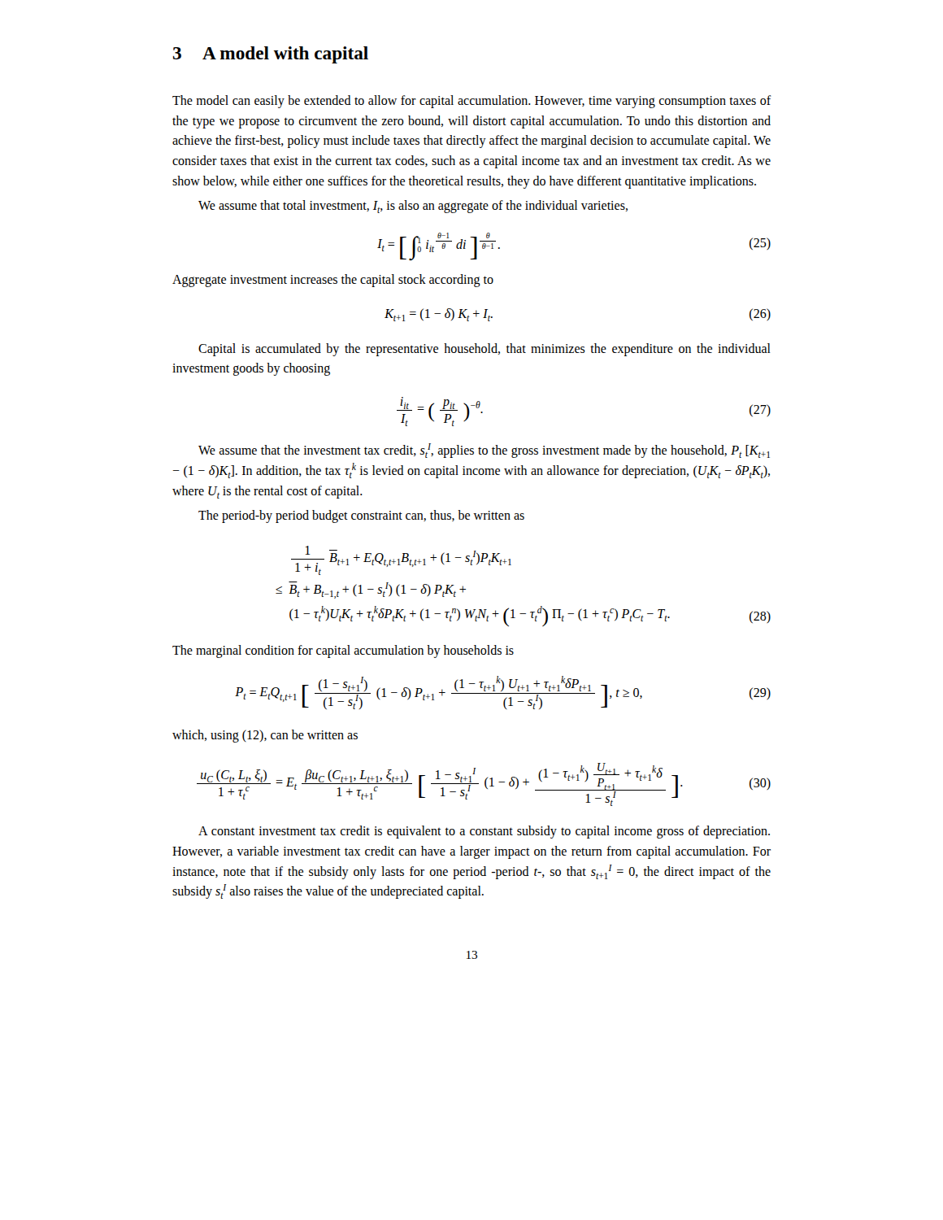3 A model with capital
The model can easily be extended to allow for capital accumulation. However, time varying consumption taxes of the type we propose to circumvent the zero bound, will distort capital accumulation. To undo this distortion and achieve the first-best, policy must include taxes that directly affect the marginal decision to accumulate capital. We consider taxes that exist in the current tax codes, such as a capital income tax and an investment tax credit. As we show below, while either one suffices for the theoretical results, they do have different quantitative implications.
We assume that total investment, It, is also an aggregate of the individual varieties,
It = [ ∫10 iitθ−1 θ di ]θθ−1.
(25)
Aggregate investment increases the capital stock according to
Kt+1 = (1 − δ) Kt + It.
(26)
Capital is accumulated by the representative household, that minimizes the expenditure on the individual investment goods by choosing
iit It = ( pit Pt )−θ.
(27)
We assume that the investment tax credit, stI, applies to the gross investment made by the household, Pt [Kt+1 − (1 − δ)Kt]. In addition, the tax τtk is levied on capital income with an allowance for depreciation, (UtKt − δPtKt), where Ut is the rental cost of capital.
The period-by period budget constraint can, thus, be written as
| | 1 1 + i t B t +1 + E t Q t , t +1 B t , t +1 + (1 − s t I ) P t K t +1 |
| ≤ | B t + B t −1, t + (1 − s t I ) (1 − δ ) P t K t + |
| | (1 − τ t k ) U t K t + τ t k δP t K t + (1 − τ t n ) W t N t + ( 1 − τ t d ) Π t − (1 + τ t c ) P t C t − T t . |
(28)
The marginal condition for capital accumulation by households is
Pt = EtQt,t+1 [ (1 − st+1I)(1 − stI) (1 − δ) Pt+1 + (1 − τt+1k) Ut+1 + τt+1kδPt+1(1 − stI) ], t ≥ 0,
(29)
which, using (12), can be written as
uC (Ct, Lt, ξt) 1 + τtc = Et βuC (Ct+1, Lt+1, ξt+1) 1 + τt+1c [ 1 − st+1I 1 − stI (1 − δ) + (1 − τt+1k) Ut+1 Pt+1 + τt+1kδ 1 − stI ].
(30)
A constant investment tax credit is equivalent to a constant subsidy to capital income gross of depreciation. However, a variable investment tax credit can have a larger impact on the return from capital accumulation. For instance, note that if the subsidy only lasts for one period -period t-, so that st+1I = 0, the direct impact of the subsidy stI also raises the value of the undepreciated capital.
13